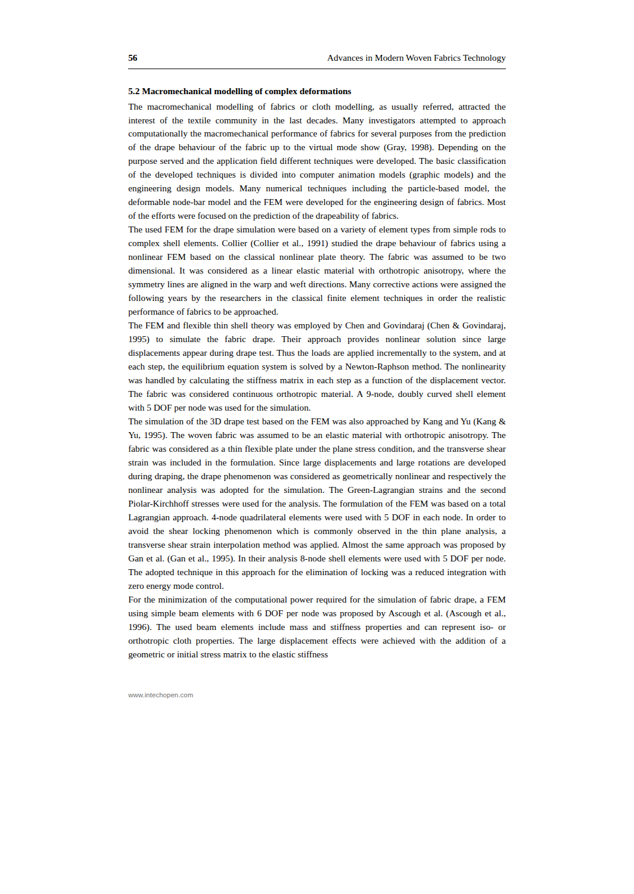56 Advances in Modern Woven Fabrics Technology
5.2 Macromechanical modelling of complex deformations
The macromechanical modelling of fabrics or cloth modelling, as usually referred, attracted the interest of the textile community in the last decades. Many investigators attempted to approach computationally the macromechanical performance of fabrics for several purposes from the prediction of the drape behaviour of the fabric up to the virtual mode show (Gray, 1998). Depending on the purpose served and the application field different techniques were developed. The basic classification of the developed techniques is divided into computer animation models (graphic models) and the engineering design models. Many numerical techniques including the particle-based model, the deformable node-bar model and the FEM were developed for the engineering design of fabrics. Most of the efforts were focused on the prediction of the drapeability of fabrics.
The used FEM for the drape simulation were based on a variety of element types from simple rods to complex shell elements. Collier (Collier et al., 1991) studied the drape behaviour of fabrics using a nonlinear FEM based on the classical nonlinear plate theory. The fabric was assumed to be two dimensional. It was considered as a linear elastic material with orthotropic anisotropy, where the symmetry lines are aligned in the warp and weft directions. Many corrective actions were assigned the following years by the researchers in the classical finite element techniques in order the realistic performance of fabrics to be approached.
The FEM and flexible thin shell theory was employed by Chen and Govindaraj (Chen & Govindaraj, 1995) to simulate the fabric drape. Their approach provides nonlinear solution since large displacements appear during drape test. Thus the loads are applied incrementally to the system, and at each step, the equilibrium equation system is solved by a Newton-Raphson method. The nonlinearity was handled by calculating the stiffness matrix in each step as a function of the displacement vector. The fabric was considered continuous orthotropic material. A 9-node, doubly curved shell element with 5 DOF per node was used for the simulation.
The simulation of the 3D drape test based on the FEM was also approached by Kang and Yu (Kang & Yu, 1995). The woven fabric was assumed to be an elastic material with orthotropic anisotropy. The fabric was considered as a thin flexible plate under the plane stress condition, and the transverse shear strain was included in the formulation. Since large displacements and large rotations are developed during draping, the drape phenomenon was considered as geometrically nonlinear and respectively the nonlinear analysis was adopted for the simulation. The Green-Lagrangian strains and the second Piolar-Kirchhoff stresses were used for the analysis. The formulation of the FEM was based on a total Lagrangian approach. 4-node quadrilateral elements were used with 5 DOF in each node. In order to avoid the shear locking phenomenon which is commonly observed in the thin plane analysis, a transverse shear strain interpolation method was applied. Almost the same approach was proposed by Gan et al. (Gan et al., 1995). In their analysis 8-node shell elements were used with 5 DOF per node. The adopted technique in this approach for the elimination of locking was a reduced integration with zero energy mode control.
For the minimization of the computational power required for the simulation of fabric drape, a FEM using simple beam elements with 6 DOF per node was proposed by Ascough et al. (Ascough et al., 1996). The used beam elements include mass and stiffness properties and can represent iso- or orthotropic cloth properties. The large displacement effects were achieved with the addition of a geometric or initial stress matrix to the elastic stiffness
www.intechopen.com